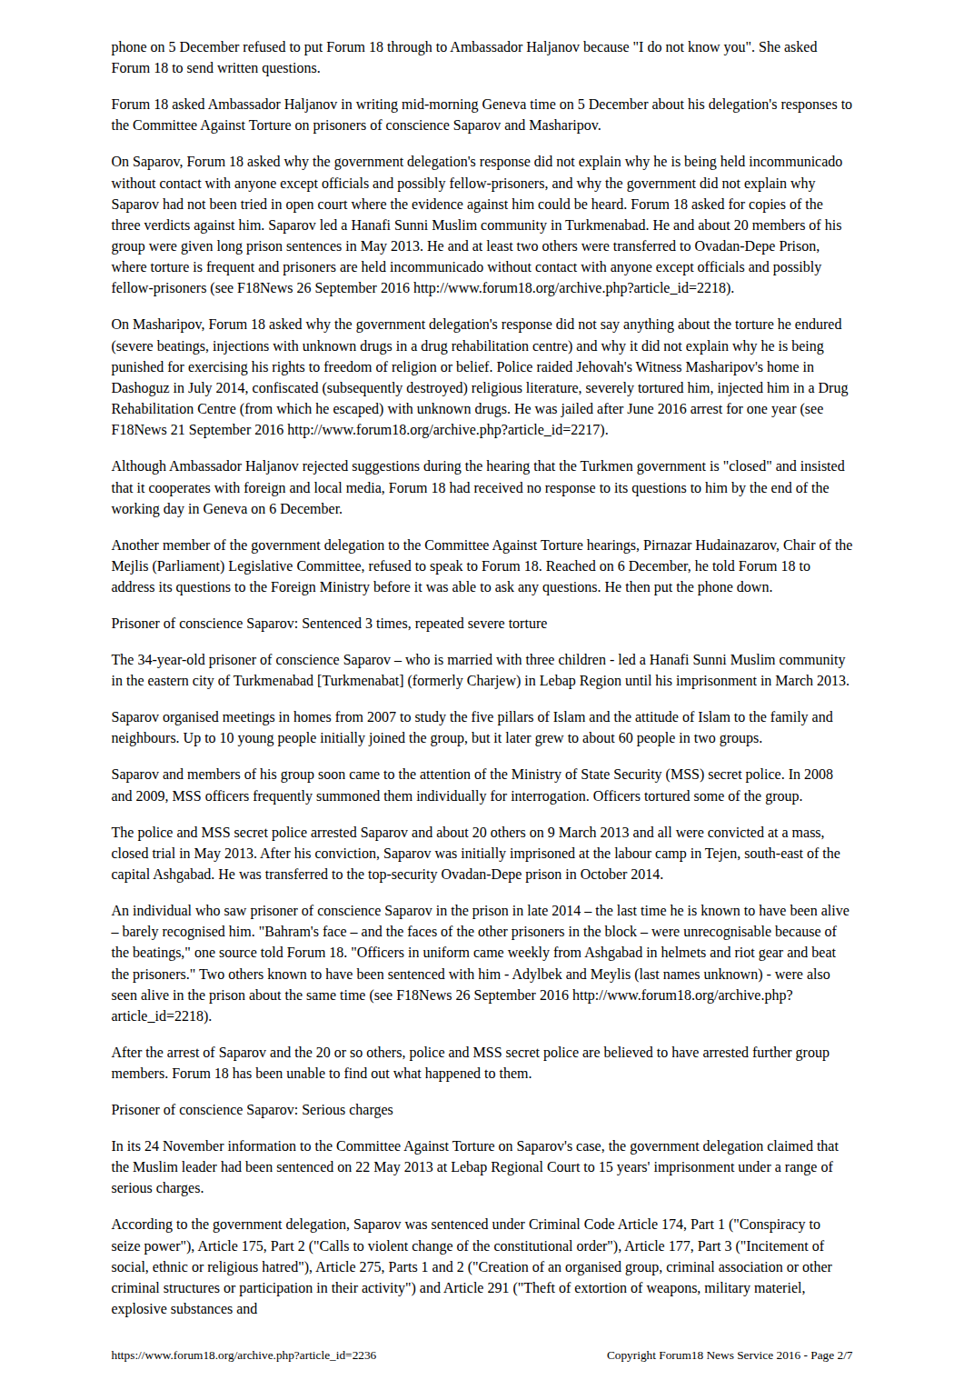phone on 5 December refused to put Forum 18 through to Ambassador Haljanov because "I do not know you". She asked Forum 18 to send written questions.
Forum 18 asked Ambassador Haljanov in writing mid-morning Geneva time on 5 December about his delegation's responses to the Committee Against Torture on prisoners of conscience Saparov and Masharipov.
On Saparov, Forum 18 asked why the government delegation's response did not explain why he is being held incommunicado without contact with anyone except officials and possibly fellow-prisoners, and why the government did not explain why Saparov had not been tried in open court where the evidence against him could be heard. Forum 18 asked for copies of the three verdicts against him. Saparov led a Hanafi Sunni Muslim community in Turkmenabad. He and about 20 members of his group were given long prison sentences in May 2013. He and at least two others were transferred to Ovadan-Depe Prison, where torture is frequent and prisoners are held incommunicado without contact with anyone except officials and possibly fellow-prisoners (see F18News 26 September 2016 http://www.forum18.org/archive.php?article_id=2218).
On Masharipov, Forum 18 asked why the government delegation's response did not say anything about the torture he endured (severe beatings, injections with unknown drugs in a drug rehabilitation centre) and why it did not explain why he is being punished for exercising his rights to freedom of religion or belief. Police raided Jehovah's Witness Masharipov's home in Dashoguz in July 2014, confiscated (subsequently destroyed) religious literature, severely tortured him, injected him in a Drug Rehabilitation Centre (from which he escaped) with unknown drugs. He was jailed after June 2016 arrest for one year (see F18News 21 September 2016 http://www.forum18.org/archive.php?article_id=2217).
Although Ambassador Haljanov rejected suggestions during the hearing that the Turkmen government is "closed" and insisted that it cooperates with foreign and local media, Forum 18 had received no response to its questions to him by the end of the working day in Geneva on 6 December.
Another member of the government delegation to the Committee Against Torture hearings, Pirnazar Hudainazarov, Chair of the Mejlis (Parliament) Legislative Committee, refused to speak to Forum 18. Reached on 6 December, he told Forum 18 to address its questions to the Foreign Ministry before it was able to ask any questions. He then put the phone down.
Prisoner of conscience Saparov: Sentenced 3 times, repeated severe torture
The 34-year-old prisoner of conscience Saparov – who is married with three children - led a Hanafi Sunni Muslim community in the eastern city of Turkmenabad [Turkmenabat] (formerly Charjew) in Lebap Region until his imprisonment in March 2013.
Saparov organised meetings in homes from 2007 to study the five pillars of Islam and the attitude of Islam to the family and neighbours. Up to 10 young people initially joined the group, but it later grew to about 60 people in two groups.
Saparov and members of his group soon came to the attention of the Ministry of State Security (MSS) secret police. In 2008 and 2009, MSS officers frequently summoned them individually for interrogation. Officers tortured some of the group.
The police and MSS secret police arrested Saparov and about 20 others on 9 March 2013 and all were convicted at a mass, closed trial in May 2013. After his conviction, Saparov was initially imprisoned at the labour camp in Tejen, south-east of the capital Ashgabad. He was transferred to the top-security Ovadan-Depe prison in October 2014.
An individual who saw prisoner of conscience Saparov in the prison in late 2014 – the last time he is known to have been alive – barely recognised him. "Bahram's face – and the faces of the other prisoners in the block – were unrecognisable because of the beatings," one source told Forum 18. "Officers in uniform came weekly from Ashgabad in helmets and riot gear and beat the prisoners." Two others known to have been sentenced with him - Adylbek and Meylis (last names unknown) - were also seen alive in the prison about the same time (see F18News 26 September 2016 http://www.forum18.org/archive.php?article_id=2218).
After the arrest of Saparov and the 20 or so others, police and MSS secret police are believed to have arrested further group members. Forum 18 has been unable to find out what happened to them.
Prisoner of conscience Saparov: Serious charges
In its 24 November information to the Committee Against Torture on Saparov's case, the government delegation claimed that the Muslim leader had been sentenced on 22 May 2013 at Lebap Regional Court to 15 years' imprisonment under a range of serious charges.
According to the government delegation, Saparov was sentenced under Criminal Code Article 174, Part 1 ("Conspiracy to seize power"), Article 175, Part 2 ("Calls to violent change of the constitutional order"), Article 177, Part 3 ("Incitement of social, ethnic or religious hatred"), Article 275, Parts 1 and 2 ("Creation of an organised group, criminal association or other criminal structures or participation in their activity") and Article 291 ("Theft of extortion of weapons, military materiel, explosive substances and
https://www.forum18.org/archive.php?article_id=2236 Copyright Forum18 News Service 2016 - Page 2/7